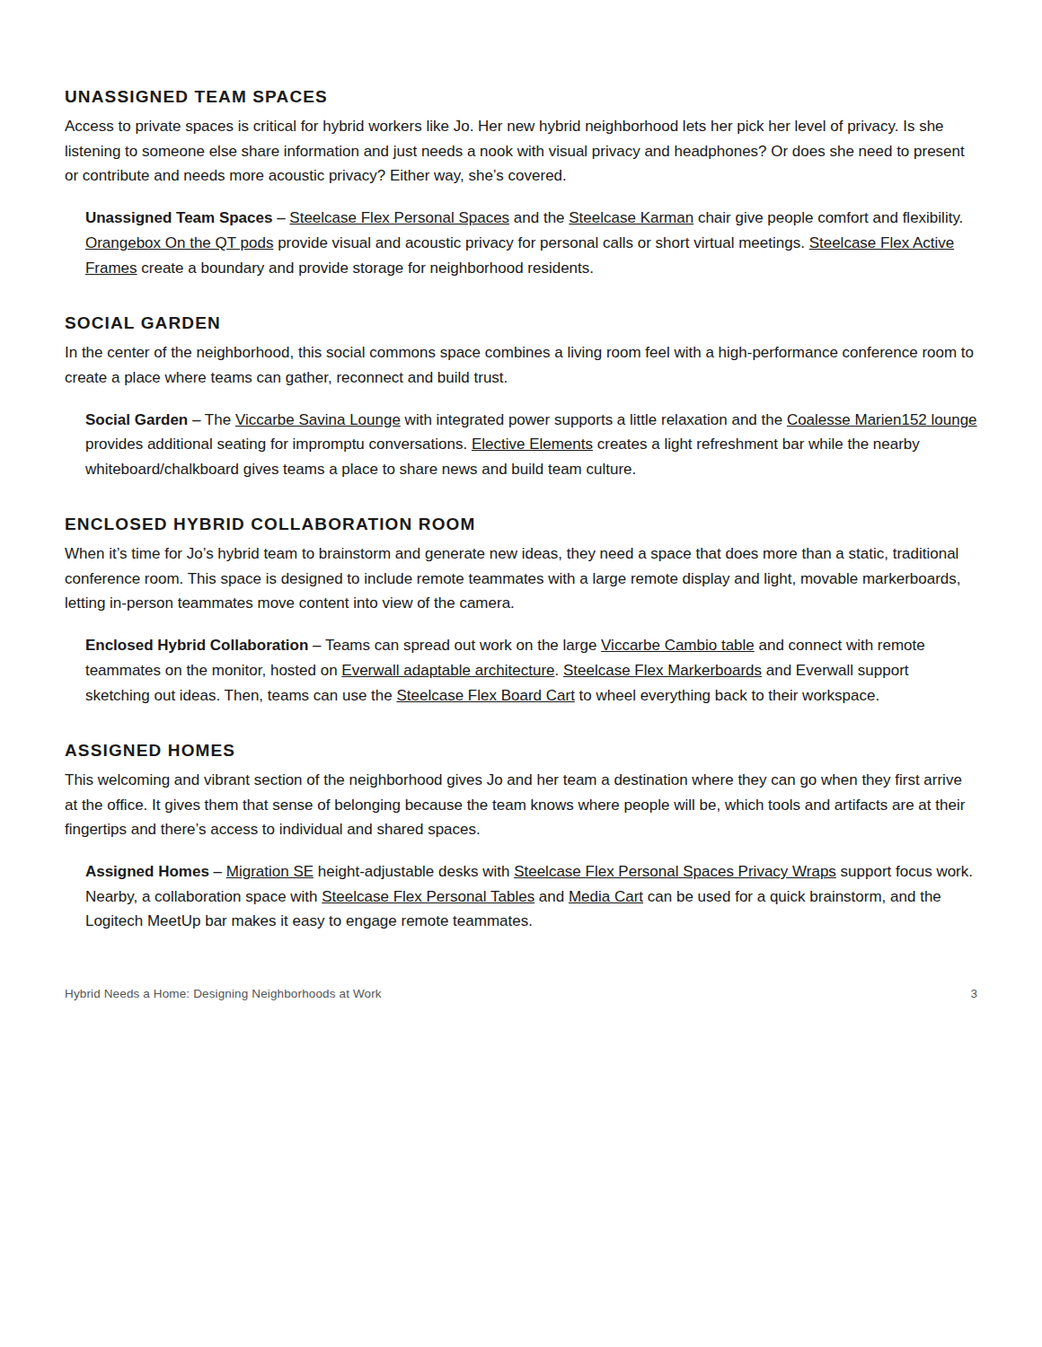Unassigned Team Spaces
Access to private spaces is critical for hybrid workers like Jo. Her new hybrid neighborhood lets her pick her level of privacy. Is she listening to someone else share information and just needs a nook with visual privacy and headphones? Or does she need to present or contribute and needs more acoustic privacy? Either way, she’s covered.
Unassigned Team Spaces – Steelcase Flex Personal Spaces and the Steelcase Karman chair give people comfort and flexibility. Orangebox On the QT pods provide visual and acoustic privacy for personal calls or short virtual meetings. Steelcase Flex Active Frames create a boundary and provide storage for neighborhood residents.
Social Garden
In the center of the neighborhood, this social commons space combines a living room feel with a high-performance conference room to create a place where teams can gather, reconnect and build trust.
Social Garden – The Viccarbe Savina Lounge with integrated power supports a little relaxation and the Coalesse Marien152 lounge provides additional seating for impromptu conversations. Elective Elements creates a light refreshment bar while the nearby whiteboard/chalkboard gives teams a place to share news and build team culture.
Enclosed Hybrid Collaboration Room
When it’s time for Jo’s hybrid team to brainstorm and generate new ideas, they need a space that does more than a static, traditional conference room. This space is designed to include remote teammates with a large remote display and light, movable markerboards, letting in-person teammates move content into view of the camera.
Enclosed Hybrid Collaboration – Teams can spread out work on the large Viccarbe Cambio table and connect with remote teammates on the monitor, hosted on Everwall adaptable architecture. Steelcase Flex Markerboards and Everwall support sketching out ideas. Then, teams can use the Steelcase Flex Board Cart to wheel everything back to their workspace.
Assigned Homes
This welcoming and vibrant section of the neighborhood gives Jo and her team a destination where they can go when they first arrive at the office. It gives them that sense of belonging because the team knows where people will be, which tools and artifacts are at their fingertips and there’s access to individual and shared spaces.
Assigned Homes – Migration SE height-adjustable desks with Steelcase Flex Personal Spaces Privacy Wraps support focus work. Nearby, a collaboration space with Steelcase Flex Personal Tables and Media Cart can be used for a quick brainstorm, and the Logitech MeetUp bar makes it easy to engage remote teammates.
Hybrid Needs a Home: Designing Neighborhoods at Work 3